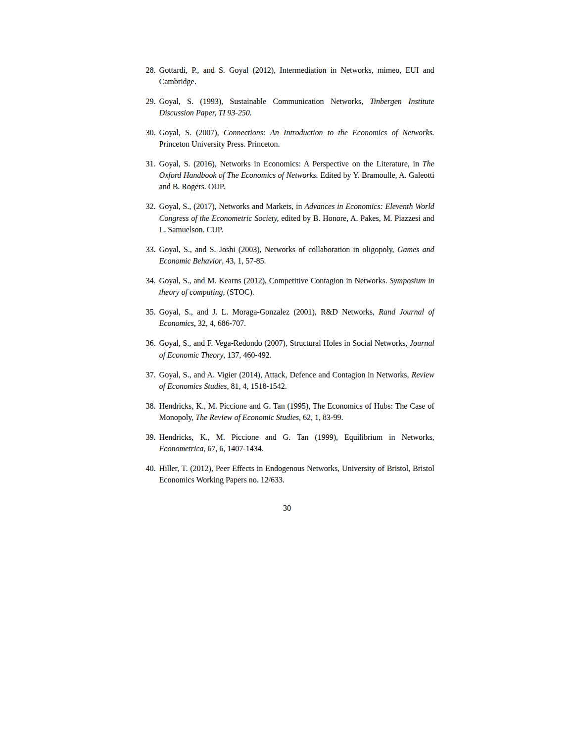28. Gottardi, P., and S. Goyal (2012), Intermediation in Networks, mimeo, EUI and Cambridge.
29. Goyal, S. (1993), Sustainable Communication Networks, Tinbergen Institute Discussion Paper, TI 93-250.
30. Goyal, S. (2007), Connections: An Introduction to the Economics of Networks. Princeton University Press. Princeton.
31. Goyal, S. (2016), Networks in Economics: A Perspective on the Literature, in The Oxford Handbook of The Economics of Networks. Edited by Y. Bramoulle, A. Galeotti and B. Rogers. OUP.
32. Goyal, S., (2017), Networks and Markets, in Advances in Economics: Eleventh World Congress of the Econometric Society, edited by B. Honore, A. Pakes, M. Piazzesi and L. Samuelson. CUP.
33. Goyal, S., and S. Joshi (2003), Networks of collaboration in oligopoly, Games and Economic Behavior, 43, 1, 57-85.
34. Goyal, S., and M. Kearns (2012), Competitive Contagion in Networks. Symposium in theory of computing, (STOC).
35. Goyal, S., and J. L. Moraga-Gonzalez (2001), R&D Networks, Rand Journal of Economics, 32, 4, 686-707.
36. Goyal, S., and F. Vega-Redondo (2007), Structural Holes in Social Networks, Journal of Economic Theory, 137, 460-492.
37. Goyal, S., and A. Vigier (2014), Attack, Defence and Contagion in Networks, Review of Economics Studies, 81, 4, 1518-1542.
38. Hendricks, K., M. Piccione and G. Tan (1995), The Economics of Hubs: The Case of Monopoly, The Review of Economic Studies, 62, 1, 83-99.
39. Hendricks, K., M. Piccione and G. Tan (1999), Equilibrium in Networks, Econometrica, 67, 6, 1407-1434.
40. Hiller, T. (2012), Peer Effects in Endogenous Networks, University of Bristol, Bristol Economics Working Papers no. 12/633.
30